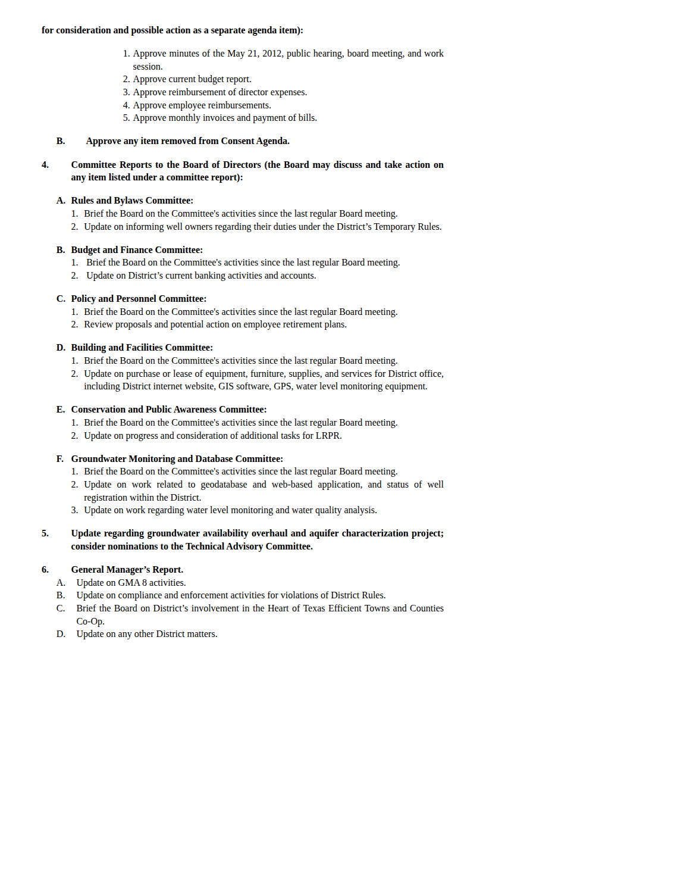for consideration and possible action as a separate agenda item):
1. Approve minutes of the May 21, 2012, public hearing, board meeting, and work session.
2. Approve current budget report.
3. Approve reimbursement of director expenses.
4. Approve employee reimbursements.
5. Approve monthly invoices and payment of bills.
B.
Approve any item removed from Consent Agenda.
4.
Committee Reports to the Board of Directors (the Board may discuss and take action on any item listed under a committee report):
A.
Rules and Bylaws Committee:
1.
Brief the Board on the Committee's activities since the last regular Board meeting.
2.
Update on informing well owners regarding their duties under the District’s Temporary Rules.
B.
Budget and Finance Committee:
1.
Brief the Board on the Committee's activities since the last regular Board meeting.
2.
Update on District’s current banking activities and accounts.
C.
Policy and Personnel Committee:
1.
Brief the Board on the Committee's activities since the last regular Board meeting.
2.
Review proposals and potential action on employee retirement plans.
D.
Building and Facilities Committee:
1.
Brief the Board on the Committee's activities since the last regular Board meeting.
2.
Update on purchase or lease of equipment, furniture, supplies, and services for District office, including District internet website, GIS software, GPS, water level monitoring equipment.
E.
Conservation and Public Awareness Committee:
1.
Brief the Board on the Committee's activities since the last regular Board meeting.
2.
Update on progress and consideration of additional tasks for LRPR.
F.
Groundwater Monitoring and Database Committee:
1.
Brief the Board on the Committee's activities since the last regular Board meeting.
2.
Update on work related to geodatabase and web-based application, and status of well registration within the District.
3.
Update on work regarding water level monitoring and water quality analysis.
5.
Update regarding groundwater availability overhaul and aquifer characterization project; consider nominations to the Technical Advisory Committee.
6.
General Manager’s Report.
A.
Update on GMA 8 activities.
B.
Update on compliance and enforcement activities for violations of District Rules.
C.
Brief the Board on District’s involvement in the Heart of Texas Efficient Towns and Counties Co-Op.
D.
Update on any other District matters.